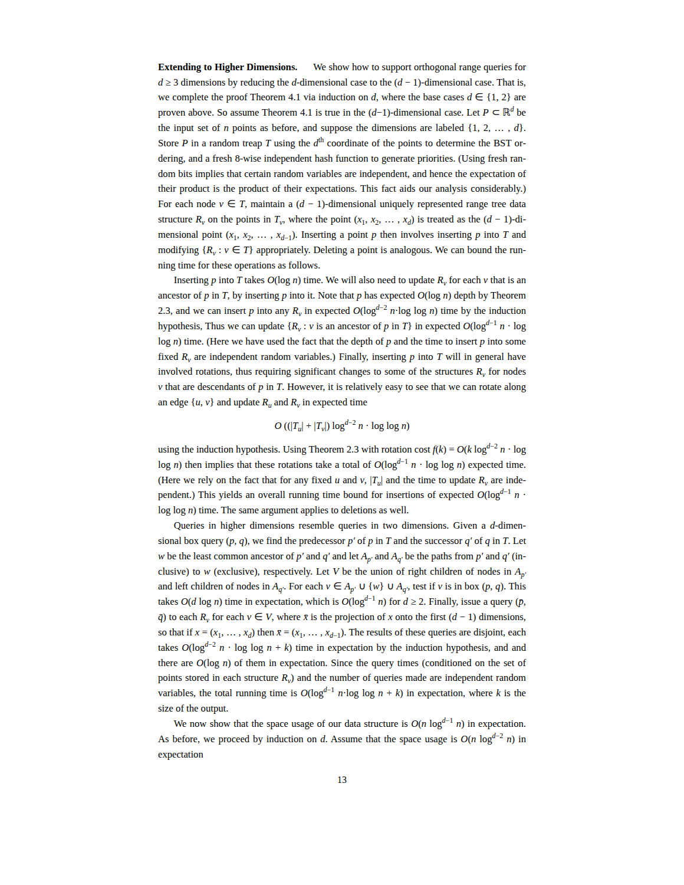Extending to Higher Dimensions. We show how to support orthogonal range queries for d ≥ 3 dimensions by reducing the d-dimensional case to the (d − 1)-dimensional case. That is, we complete the proof Theorem 4.1 via induction on d, where the base cases d ∈ {1, 2} are proven above. So assume Theorem 4.1 is true in the (d−1)-dimensional case. Let P ⊂ ℝd be the input set of n points as before, and suppose the dimensions are labeled {1, 2, … , d}. Store P in a random treap T using the dth coordinate of the points to determine the BST ordering, and a fresh 8-wise independent hash function to generate priorities. (Using fresh random bits implies that certain random variables are independent, and hence the expectation of their product is the product of their expectations. This fact aids our analysis considerably.) For each node v ∈ T, maintain a (d − 1)-dimensional uniquely represented range tree data structure Rv on the points in Tv, where the point (x1, x2, … , xd) is treated as the (d − 1)-dimensional point (x1, x2, … , xd−1). Inserting a point p then involves inserting p into T and modifying {Rv : v ∈ T} appropriately. Deleting a point is analogous. We can bound the running time for these operations as follows.
Inserting p into T takes O(log n) time. We will also need to update Rv for each v that is an ancestor of p in T, by inserting p into it. Note that p has expected O(log n) depth by Theorem 2.3, and we can insert p into any Rv in expected O(logd−2 n·log log n) time by the induction hypothesis, Thus we can update {Rv : v is an ancestor of p in T} in expected O(logd−1 n · log log n) time. (Here we have used the fact that the depth of p and the time to insert p into some fixed Rv are independent random variables.) Finally, inserting p into T will in general have involved rotations, thus requiring significant changes to some of the structures Rv for nodes v that are descendants of p in T. However, it is relatively easy to see that we can rotate along an edge {u, v} and update Ru and Rv in expected time
O ((|Tu| + |Tv|) logd−2 n · log log n)
using the induction hypothesis. Using Theorem 2.3 with rotation cost f(k) = O(k logd−2 n · log log n) then implies that these rotations take a total of O(logd−1 n · log log n) expected time. (Here we rely on the fact that for any fixed u and v, |Tu| and the time to update Rv are independent.) This yields an overall running time bound for insertions of expected O(logd−1 n · log log n) time. The same argument applies to deletions as well.
Queries in higher dimensions resemble queries in two dimensions. Given a d-dimensional box query (p, q), we find the predecessor p′ of p in T and the successor q′ of q in T. Let w be the least common ancestor of p′ and q′ and let Ap′ and Aq′ be the paths from p′ and q′ (inclusive) to w (exclusive), respectively. Let V be the union of right children of nodes in Ap′ and left children of nodes in Aq′. For each v ∈ Ap′ ∪ {w} ∪ Aq′, test if v is in box (p, q). This takes O(d log n) time in expectation, which is O(logd−1 n) for d ≥ 2. Finally, issue a query (p̄, q̄) to each Rv for each v ∈ V, where x̄ is the projection of x onto the first (d − 1) dimensions, so that if x = (x1, … , xd) then x̄ = (x1, … , xd−1). The results of these queries are disjoint, each takes O(logd−2 n · log log n + k) time in expectation by the induction hypothesis, and and there are O(log n) of them in expectation. Since the query times (conditioned on the set of points stored in each structure Rv) and the number of queries made are independent random variables, the total running time is O(logd−1 n·log log n + k) in expectation, where k is the size of the output.
We now show that the space usage of our data structure is O(n logd−1 n) in expectation. As before, we proceed by induction on d. Assume that the space usage is O(n logd−2 n) in expectation
13